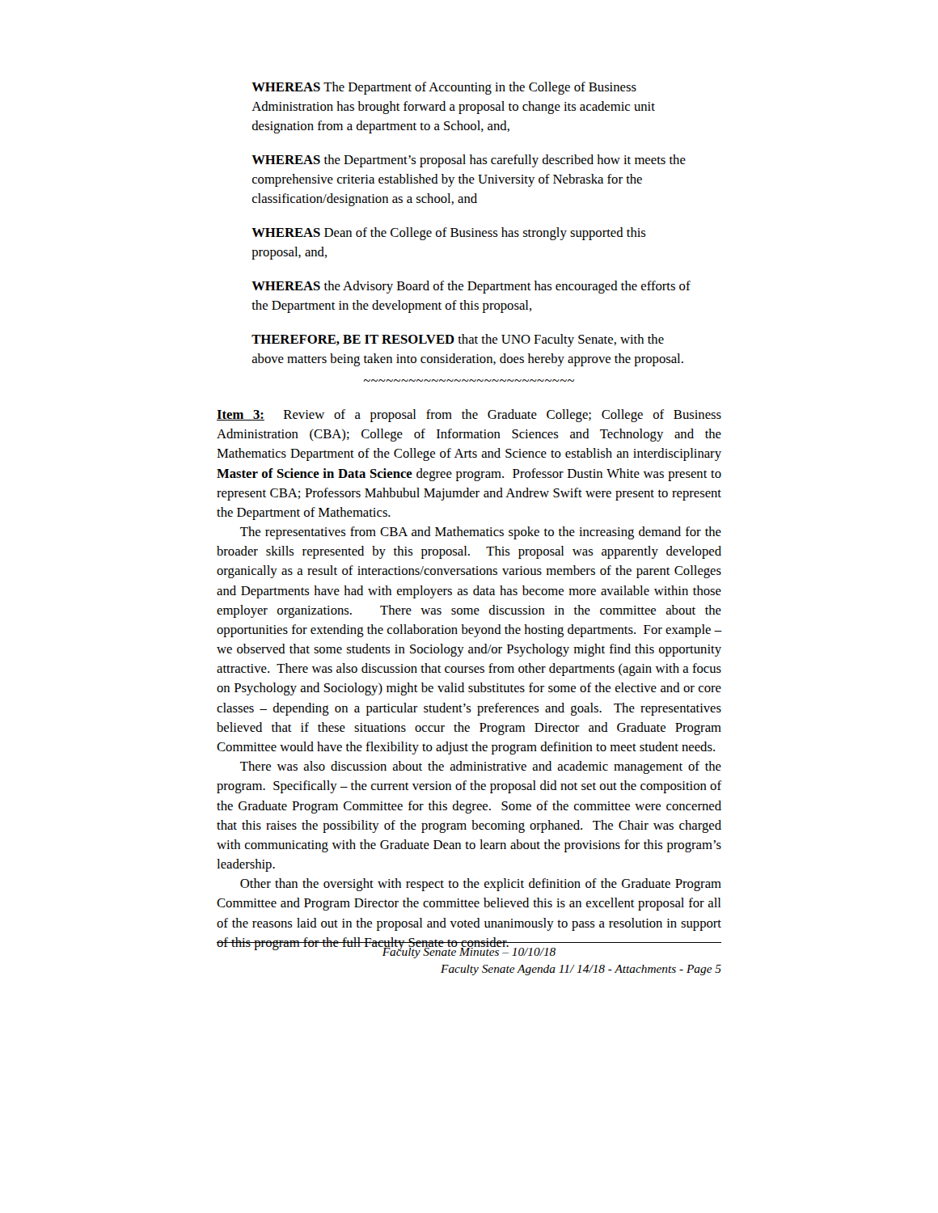WHEREAS The Department of Accounting in the College of Business Administration has brought forward a proposal to change its academic unit designation from a department to a School, and,
WHEREAS the Department’s proposal has carefully described how it meets the comprehensive criteria established by the University of Nebraska for the classification/designation as a school, and
WHEREAS Dean of the College of Business has strongly supported this proposal, and,
WHEREAS the Advisory Board of the Department has encouraged the efforts of the Department in the development of this proposal,
THEREFORE, BE IT RESOLVED that the UNO Faculty Senate, with the above matters being taken into consideration, does hereby approve the proposal.
~~~~~~~~~~~~~~~~~~~~~~~~~~~~
Item 3: Review of a proposal from the Graduate College; College of Business Administration (CBA); College of Information Sciences and Technology and the Mathematics Department of the College of Arts and Science to establish an interdisciplinary Master of Science in Data Science degree program. Professor Dustin White was present to represent CBA; Professors Mahbubul Majumder and Andrew Swift were present to represent the Department of Mathematics.
The representatives from CBA and Mathematics spoke to the increasing demand for the broader skills represented by this proposal. This proposal was apparently developed organically as a result of interactions/conversations various members of the parent Colleges and Departments have had with employers as data has become more available within those employer organizations. There was some discussion in the committee about the opportunities for extending the collaboration beyond the hosting departments. For example – we observed that some students in Sociology and/or Psychology might find this opportunity attractive. There was also discussion that courses from other departments (again with a focus on Psychology and Sociology) might be valid substitutes for some of the elective and or core classes – depending on a particular student’s preferences and goals. The representatives believed that if these situations occur the Program Director and Graduate Program Committee would have the flexibility to adjust the program definition to meet student needs.
There was also discussion about the administrative and academic management of the program. Specifically – the current version of the proposal did not set out the composition of the Graduate Program Committee for this degree. Some of the committee were concerned that this raises the possibility of the program becoming orphaned. The Chair was charged with communicating with the Graduate Dean to learn about the provisions for this program’s leadership.
Other than the oversight with respect to the explicit definition of the Graduate Program Committee and Program Director the committee believed this is an excellent proposal for all of the reasons laid out in the proposal and voted unanimously to pass a resolution in support of this program for the full Faculty Senate to consider.
Faculty Senate Minutes – 10/10/18
Faculty Senate Agenda 11/ 14/18 - Attachments - Page 5